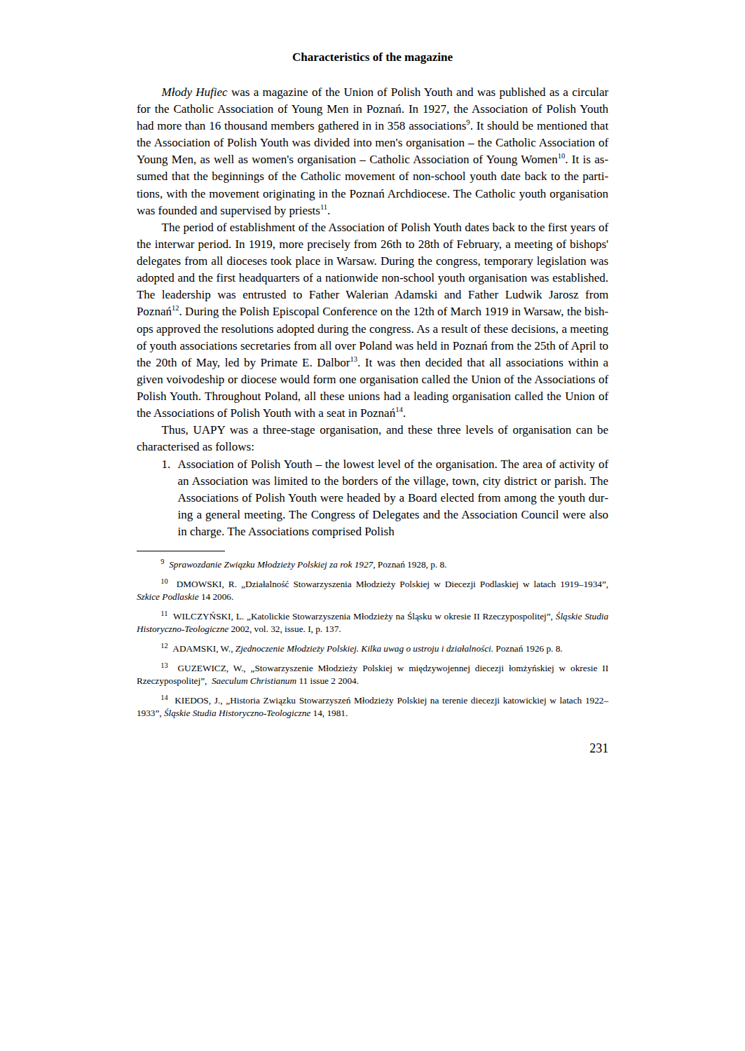Characteristics of the magazine
Młody Hufiec was a magazine of the Union of Polish Youth and was published as a circular for the Catholic Association of Young Men in Poznań. In 1927, the Association of Polish Youth had more than 16 thousand members gathered in in 358 associations9. It should be mentioned that the Association of Polish Youth was divided into men's organisation – the Catholic Association of Young Men, as well as women's organisation – Catholic Association of Young Women10. It is assumed that the beginnings of the Catholic movement of non-school youth date back to the partitions, with the movement originating in the Poznań Archdiocese. The Catholic youth organisation was founded and supervised by priests11.
The period of establishment of the Association of Polish Youth dates back to the first years of the interwar period. In 1919, more precisely from 26th to 28th of February, a meeting of bishops' delegates from all dioceses took place in Warsaw. During the congress, temporary legislation was adopted and the first headquarters of a nationwide non-school youth organisation was established. The leadership was entrusted to Father Walerian Adamski and Father Ludwik Jarosz from Poznań12. During the Polish Episcopal Conference on the 12th of March 1919 in Warsaw, the bishops approved the resolutions adopted during the congress. As a result of these decisions, a meeting of youth associations secretaries from all over Poland was held in Poznań from the 25th of April to the 20th of May, led by Primate E. Dalbor13. It was then decided that all associations within a given voivodeship or diocese would form one organisation called the Union of the Associations of Polish Youth. Throughout Poland, all these unions had a leading organisation called the Union of the Associations of Polish Youth with a seat in Poznań14.
Thus, UAPY was a three-stage organisation, and these three levels of organisation can be characterised as follows:
1. Association of Polish Youth – the lowest level of the organisation. The area of activity of an Association was limited to the borders of the village, town, city district or parish. The Associations of Polish Youth were headed by a Board elected from among the youth during a general meeting. The Congress of Delegates and the Association Council were also in charge. The Associations comprised Polish
9 Sprawozdanie Związku Młodzieży Polskiej za rok 1927, Poznań 1928, p. 8.
10 DMOWSKI, R. „Działalność Stowarzyszenia Młodzieży Polskiej w Diecezji Podlaskiej w latach 1919– 1934”, Szkice Podlaskie 14 2006.
11 WILCZYŃSKI, L. „Katolickie Stowarzyszenia Młodzieży na Śląsku w okresie II Rzeczypospolitej”, Śląskie Studia Historyczno-Teologiczne 2002, vol. 32, issue. I, p. 137.
12 ADAMSKI, W., Zjednoczenie Młodzieży Polskiej. Kilka uwag o ustroju i działalności. Poznań 1926 p. 8.
13 GUZEWICZ, W., „Stowarzyszenie Młodzieży Polskiej w międzywojennej diecezji łomżyńskiej w okresie II Rzeczypospolitej”, Saeculum Christianum 11 issue 2 2004.
14 KIEDOS, J., „Historia Związku Stowarzyszeń Młodzieży Polskiej na terenie diecezji katowickiej w latach 1922–1933”, Śląskie Studia Historyczno-Teologiczne 14, 1981.
231